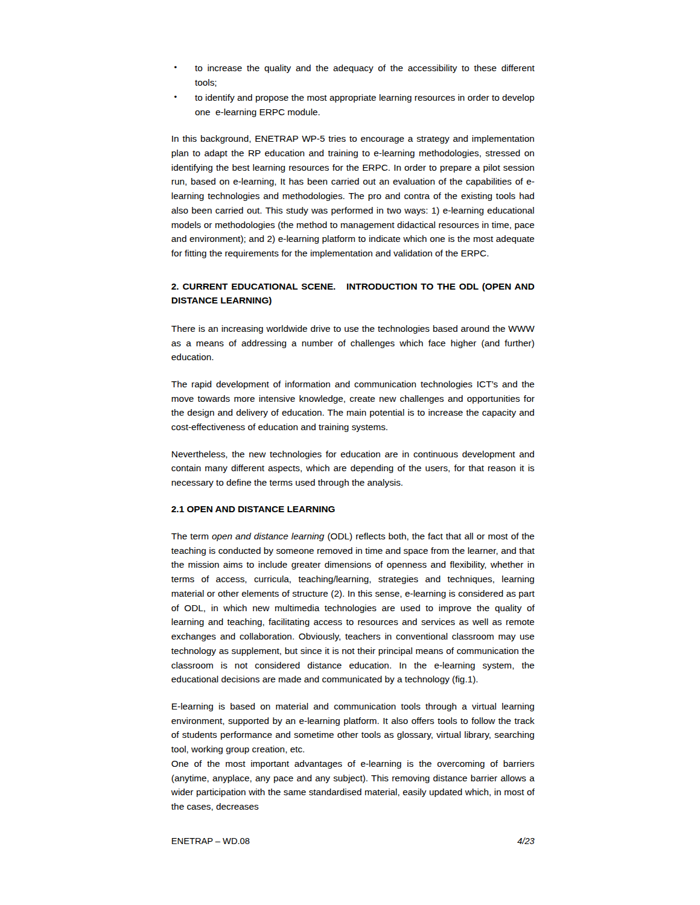to increase the quality and the adequacy of the accessibility to these different tools;
to identify and propose the most appropriate learning resources in order to develop one e-learning ERPC module.
In this background, ENETRAP WP-5 tries to encourage a strategy and implementation plan to adapt the RP education and training to e-learning methodologies, stressed on identifying the best learning resources for the ERPC. In order to prepare a pilot session run, based on e-learning, It has been carried out an evaluation of the capabilities of e-learning technologies and methodologies. The pro and contra of the existing tools had also been carried out. This study was performed in two ways: 1) e-learning educational models or methodologies (the method to management didactical resources in time, pace and environment); and 2) e-learning platform to indicate which one is the most adequate for fitting the requirements for the implementation and validation of the ERPC.
2. CURRENT EDUCATIONAL SCENE. INTRODUCTION TO THE ODL (OPEN AND DISTANCE LEARNING)
There is an increasing worldwide drive to use the technologies based around the WWW as a means of addressing a number of challenges which face higher (and further) education.
The rapid development of information and communication technologies ICT’s and the move towards more intensive knowledge, create new challenges and opportunities for the design and delivery of education. The main potential is to increase the capacity and cost-effectiveness of education and training systems.
Nevertheless, the new technologies for education are in continuous development and contain many different aspects, which are depending of the users, for that reason it is necessary to define the terms used through the analysis.
2.1 OPEN AND DISTANCE LEARNING
The term open and distance learning (ODL) reflects both, the fact that all or most of the teaching is conducted by someone removed in time and space from the learner, and that the mission aims to include greater dimensions of openness and flexibility, whether in terms of access, curricula, teaching/learning, strategies and techniques, learning material or other elements of structure (2). In this sense, e-learning is considered as part of ODL, in which new multimedia technologies are used to improve the quality of learning and teaching, facilitating access to resources and services as well as remote exchanges and collaboration. Obviously, teachers in conventional classroom may use technology as supplement, but since it is not their principal means of communication the classroom is not considered distance education. In the e-learning system, the educational decisions are made and communicated by a technology (fig.1).
E-learning is based on material and communication tools through a virtual learning environment, supported by an e-learning platform. It also offers tools to follow the track of students performance and sometime other tools as glossary, virtual library, searching tool, working group creation, etc.
One of the most important advantages of e-learning is the overcoming of barriers (anytime, anyplace, any pace and any subject). This removing distance barrier allows a wider participation with the same standardised material, easily updated which, in most of the cases, decreases
ENETRAP – WD.08 4/23